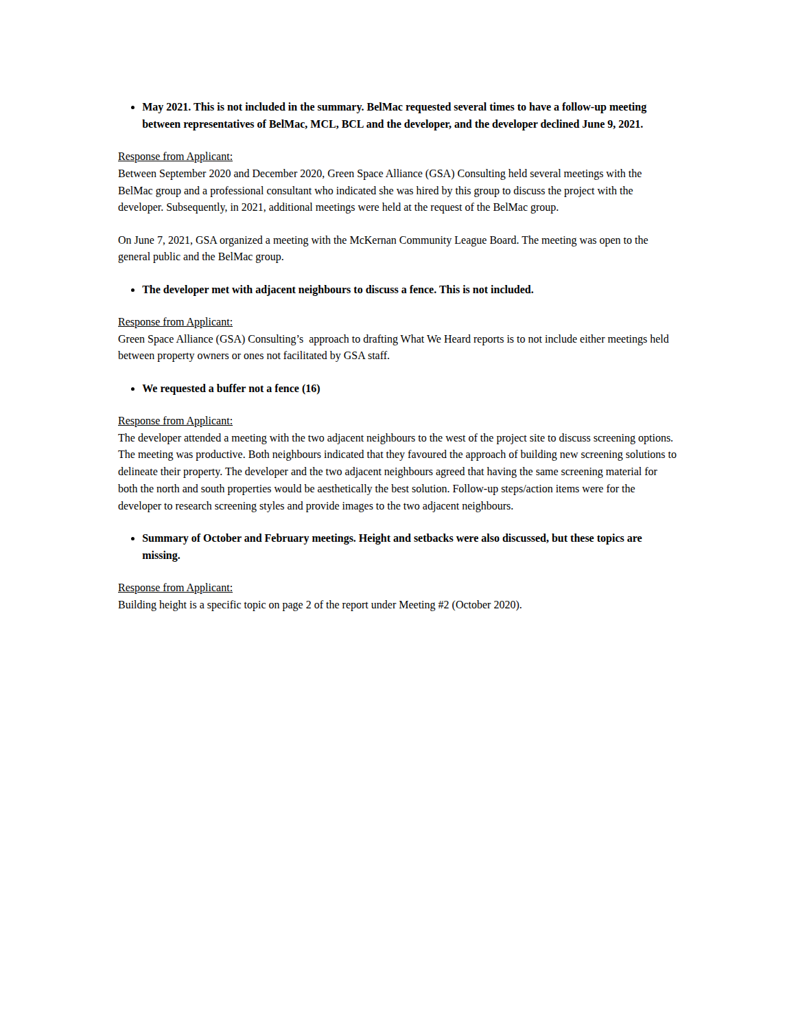May 2021. This is not included in the summary. BelMac requested several times to have a follow-up meeting between representatives of BelMac, MCL, BCL and the developer, and the developer declined June 9, 2021.
Response from Applicant:
Between September 2020 and December 2020, Green Space Alliance (GSA) Consulting held several meetings with the BelMac group and a professional consultant who indicated she was hired by this group to discuss the project with the developer. Subsequently, in 2021, additional meetings were held at the request of the BelMac group.
On June 7, 2021, GSA organized a meeting with the McKernan Community League Board. The meeting was open to the general public and the BelMac group.
The developer met with adjacent neighbours to discuss a fence. This is not included.
Response from Applicant:
Green Space Alliance (GSA) Consulting’s approach to drafting What We Heard reports is to not include either meetings held between property owners or ones not facilitated by GSA staff.
We requested a buffer not a fence (16)
Response from Applicant:
The developer attended a meeting with the two adjacent neighbours to the west of the project site to discuss screening options. The meeting was productive. Both neighbours indicated that they favoured the approach of building new screening solutions to delineate their property. The developer and the two adjacent neighbours agreed that having the same screening material for both the north and south properties would be aesthetically the best solution. Follow-up steps/action items were for the developer to research screening styles and provide images to the two adjacent neighbours.
Summary of October and February meetings. Height and setbacks were also discussed, but these topics are missing.
Response from Applicant:
Building height is a specific topic on page 2 of the report under Meeting #2 (October 2020).